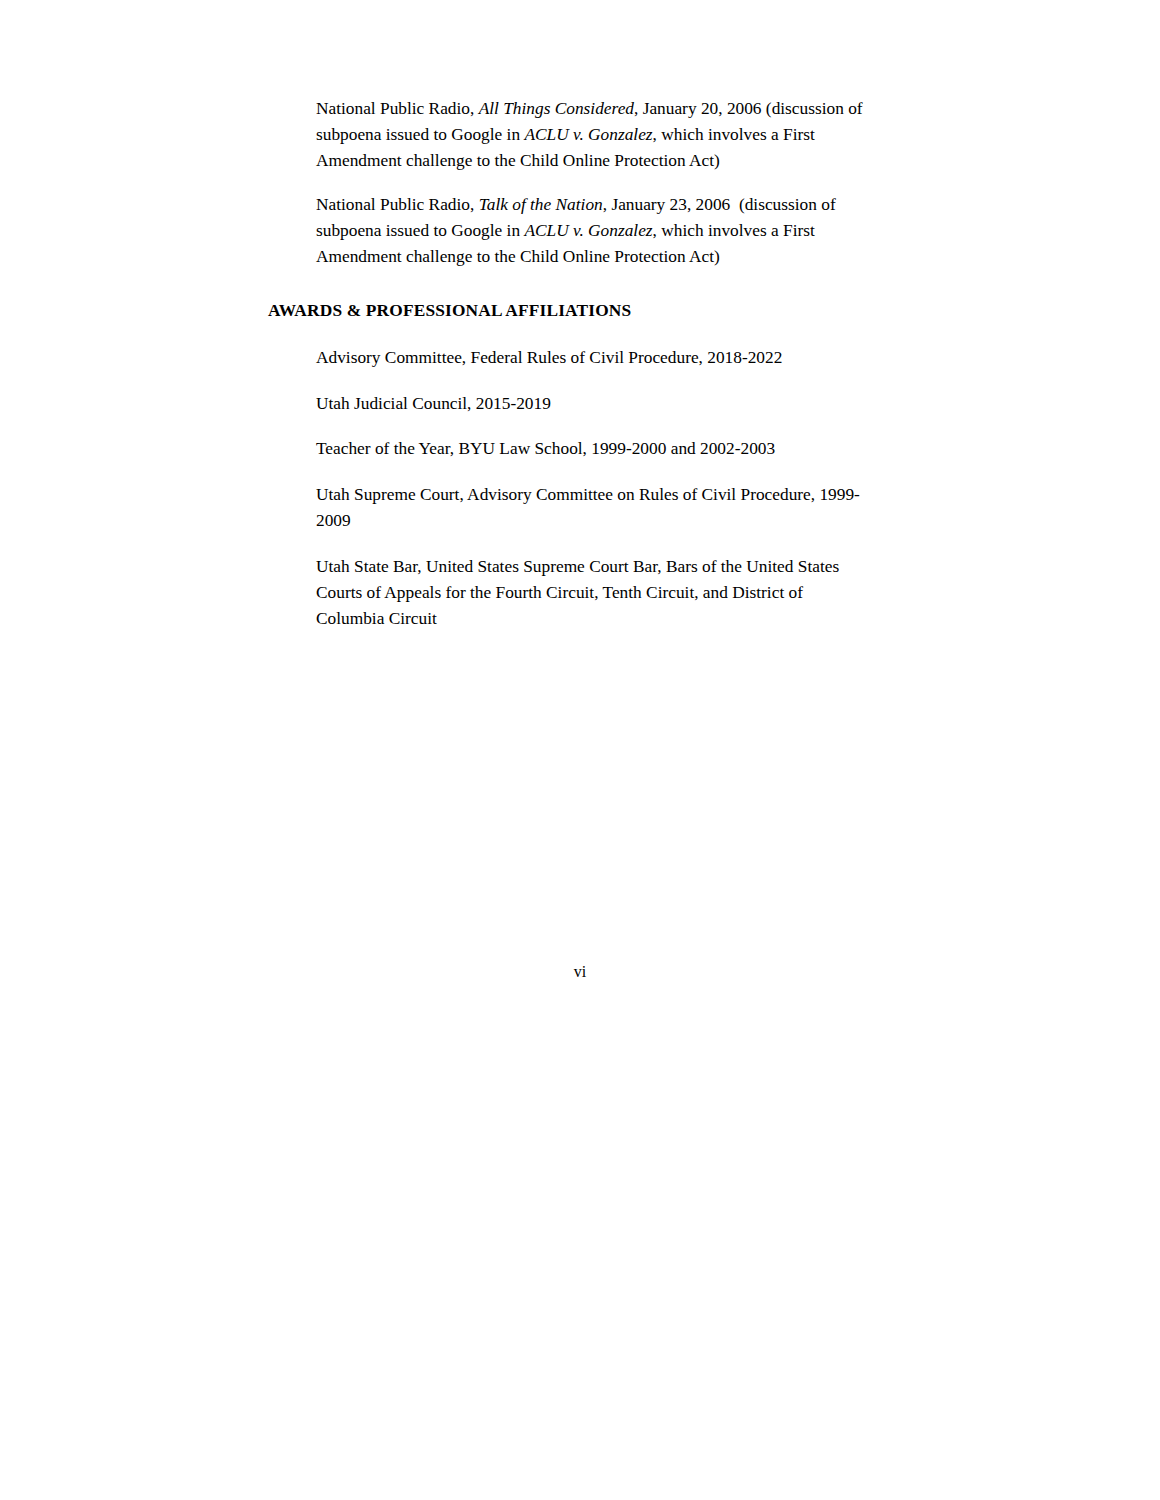National Public Radio, All Things Considered, January 20, 2006 (discussion of subpoena issued to Google in ACLU v. Gonzalez, which involves a First Amendment challenge to the Child Online Protection Act)
National Public Radio, Talk of the Nation, January 23, 2006 (discussion of subpoena issued to Google in ACLU v. Gonzalez, which involves a First Amendment challenge to the Child Online Protection Act)
AWARDS & PROFESSIONAL AFFILIATIONS
Advisory Committee, Federal Rules of Civil Procedure, 2018-2022
Utah Judicial Council, 2015-2019
Teacher of the Year, BYU Law School, 1999-2000 and 2002-2003
Utah Supreme Court, Advisory Committee on Rules of Civil Procedure, 1999-2009
Utah State Bar, United States Supreme Court Bar, Bars of the United States Courts of Appeals for the Fourth Circuit, Tenth Circuit, and District of Columbia Circuit
vi